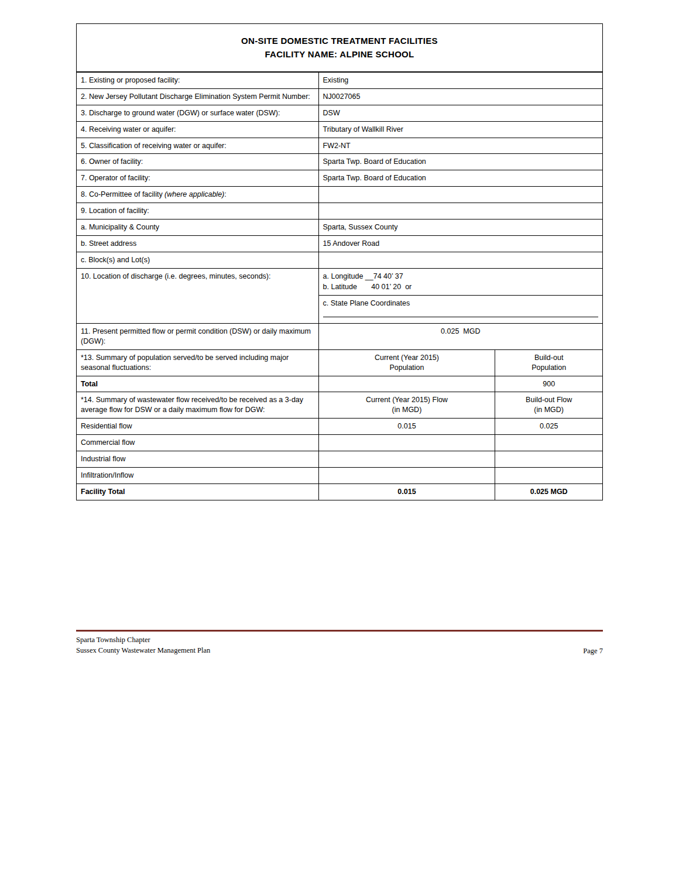ON-SITE DOMESTIC TREATMENT FACILITIES
FACILITY NAME: ALPINE SCHOOL
| 1. Existing or proposed facility: | Existing |
| 2. New Jersey Pollutant Discharge Elimination System Permit Number: | NJ0027065 |
| 3. Discharge to ground water (DGW) or surface water (DSW): | DSW |
| 4. Receiving water or aquifer: | Tributary of Wallkill River |
| 5. Classification of receiving water or aquifer: | FW2-NT |
| 6. Owner of facility: | Sparta Twp. Board of Education |
| 7. Operator of facility: | Sparta Twp. Board of Education |
| 8. Co-Permittee of facility (where applicable) : | |
| 9. Location of facility: | |
| a. Municipality & County | Sparta, Sussex County |
| b. Street address | 15 Andover Road |
| c. Block(s) and Lot(s) | |
| 10. Location of discharge (i.e. degrees, minutes, seconds): | a. Longitude __74 40’ 37 b. Latitude 40 01’ 20 or |
| c. State Plane Coordinates |
| 11. Present permitted flow or permit condition (DSW) or daily maximum (DGW): | 0.025 MGD |
| *13. Summary of population served/to be served including major seasonal fluctuations: | Current (Year 2015) Population | Build-out Population |
| Total | | 900 |
| *14. Summary of wastewater flow received/to be received as a 3-day average flow for DSW or a daily maximum flow for DGW: | Current (Year 2015) Flow (in MGD) | Build-out Flow (in MGD) |
| Residential flow | 0.015 | 0.025 |
| Commercial flow | | |
| Industrial flow | | |
| Infiltration/Inflow | | |
| Facility Total | 0.015 | 0.025 MGD |
Sparta Township Chapter
Sussex County Wastewater Management Plan
Page 7